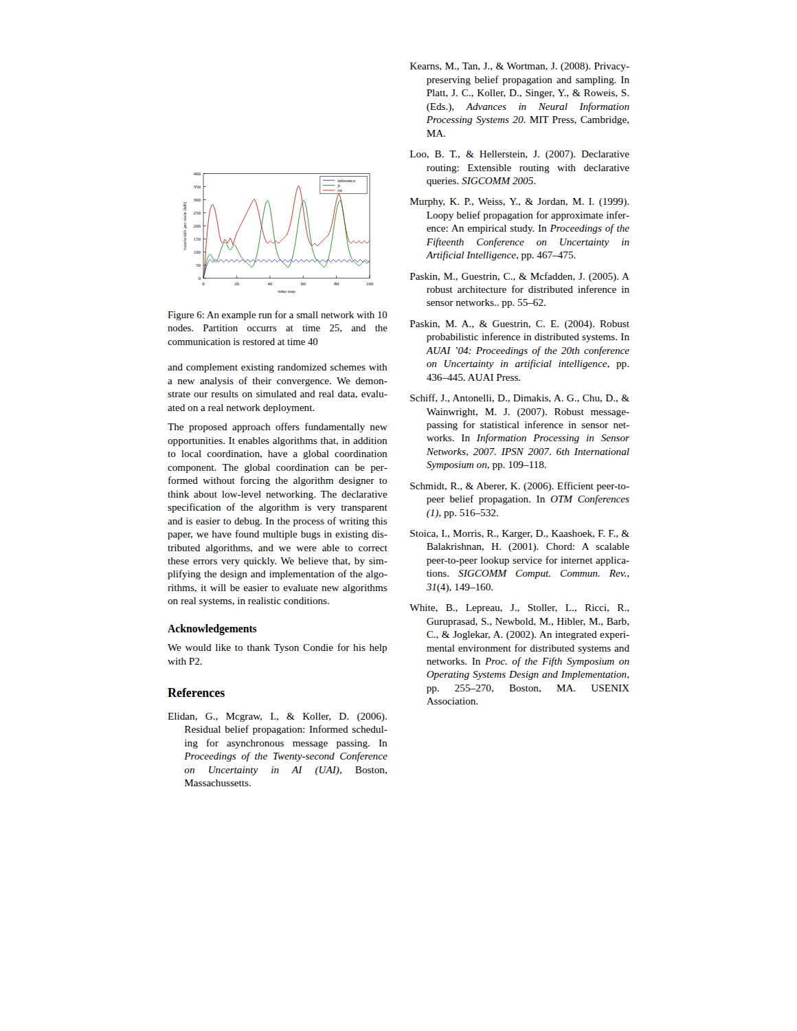400 350 300 250 200 150 100 50 0 0 20 40 60 80 100 time step bandwidth per node [kB] inference jt rst
Figure 6: An example run for a small network with 10 nodes. Partition occurrs at time 25, and the communication is restored at time 40
and complement existing randomized schemes with a new analysis of their convergence. We demonstrate our results on simulated and real data, evaluated on a real network deployment.
The proposed approach offers fundamentally new opportunities. It enables algorithms that, in addition to local coordination, have a global coordination component. The global coordination can be performed without forcing the algorithm designer to think about low-level networking. The declarative specification of the algorithm is very transparent and is easier to debug. In the process of writing this paper, we have found multiple bugs in existing distributed algorithms, and we were able to correct these errors very quickly. We believe that, by simplifying the design and implementation of the algorithms, it will be easier to evaluate new algorithms on real systems, in realistic conditions.
Acknowledgements
We would like to thank Tyson Condie for his help with P2.
References
Elidan, G., Mcgraw, I., & Koller, D. (2006). Residual belief propagation: Informed scheduling for asynchronous message passing. In Proceedings of the Twenty-second Conference on Uncertainty in AI (UAI), Boston, Massachussetts.
Kearns, M., Tan, J., & Wortman, J. (2008). Privacy-preserving belief propagation and sampling. In Platt, J. C., Koller, D., Singer, Y., & Roweis, S. (Eds.), Advances in Neural Information Processing Systems 20. MIT Press, Cambridge, MA.
Loo, B. T., & Hellerstein, J. (2007). Declarative routing: Extensible routing with declarative queries. SIGCOMM 2005.
Murphy, K. P., Weiss, Y., & Jordan, M. I. (1999). Loopy belief propagation for approximate inference: An empirical study. In Proceedings of the Fifteenth Conference on Uncertainty in Artificial Intelligence, pp. 467–475.
Paskin, M., Guestrin, C., & Mcfadden, J. (2005). A robust architecture for distributed inference in sensor networks.. pp. 55–62.
Paskin, M. A., & Guestrin, C. E. (2004). Robust probabilistic inference in distributed systems. In AUAI ’04: Proceedings of the 20th conference on Uncertainty in artificial intelligence, pp. 436–445. AUAI Press.
Schiff, J., Antonelli, D., Dimakis, A. G., Chu, D., & Wainwright, M. J. (2007). Robust message-passing for statistical inference in sensor networks. In Information Processing in Sensor Networks, 2007. IPSN 2007. 6th International Symposium on, pp. 109–118.
Schmidt, R., & Aberer, K. (2006). Efficient peer-to-peer belief propagation. In OTM Conferences (1), pp. 516–532.
Stoica, I., Morris, R., Karger, D., Kaashoek, F. F., & Balakrishnan, H. (2001). Chord: A scalable peer-to-peer lookup service for internet applications. SIGCOMM Comput. Commun. Rev., 31(4), 149–160.
White, B., Lepreau, J., Stoller, L., Ricci, R., Guruprasad, S., Newbold, M., Hibler, M., Barb, C., & Joglekar, A. (2002). An integrated experimental environment for distributed systems and networks. In Proc. of the Fifth Symposium on Operating Systems Design and Implementation, pp. 255–270, Boston, MA. USENIX Association.